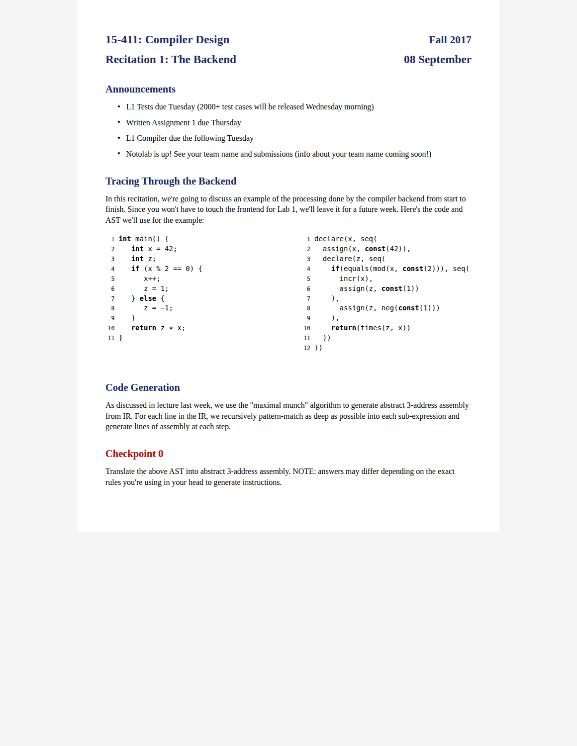15-411: Compiler Design Fall 2017
Recitation 1: The Backend 08 September
Announcements
L1 Tests due Tuesday (2000+ test cases will be released Wednesday morning)
Written Assignment 1 due Thursday
L1 Compiler due the following Tuesday
Notolab is up! See your team name and submissions (info about your team name coming soon!)
Tracing Through the Backend
In this recitation, we're going to discuss an example of the processing done by the compiler backend from start to finish. Since you won't have to touch the frontend for Lab 1, we'll leave it for a future week. Here's the code and AST we'll use for the example:
1 int main() {
2   int x = 42;
3   int z;
4   if (x % 2 == 0) {
5      x++;
6      z = 1;
7   } else {
8      z = −1;
9   }
10   return z ∗ x;
11}
1declare(x, seq(
2  assign(x, const(42)),
3  declare(z, seq(
4    if(equals(mod(x, const(2))), seq(
5      incr(x),
6      assign(z, const(1))
7    ),
8      assign(z, neg(const(1)))
9    ),
10    return(times(z, x))
11  ))
12))
Code Generation
As discussed in lecture last week, we use the "maximal munch" algorithm to generate abstract 3-address assembly from IR. For each line in the IR, we recursively pattern-match as deep as possible into each sub-expression and generate lines of assembly at each step.
Checkpoint 0
Translate the above AST into abstract 3-address assembly. NOTE: answers may differ depending on the exact rules you're using in your head to generate instructions.